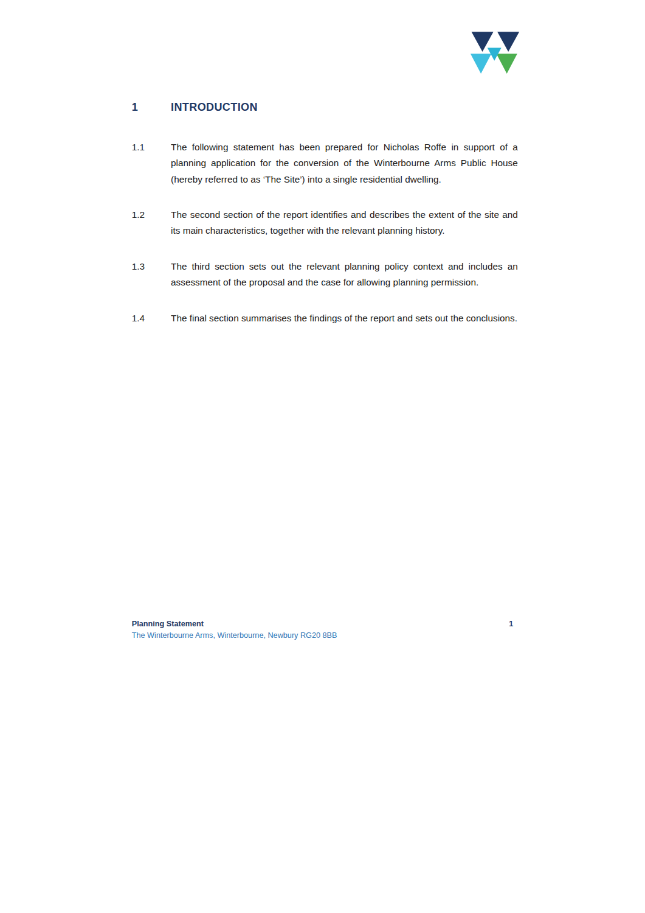1 INTRODUCTION
1.1 The following statement has been prepared for Nicholas Roffe in support of a planning application for the conversion of the Winterbourne Arms Public House (hereby referred to as ‘The Site’) into a single residential dwelling.
1.2 The second section of the report identifies and describes the extent of the site and its main characteristics, together with the relevant planning history.
1.3 The third section sets out the relevant planning policy context and includes an assessment of the proposal and the case for allowing planning permission.
1.4 The final section summarises the findings of the report and sets out the conclusions.
Planning Statement The Winterbourne Arms, Winterbourne, Newbury RG20 8BB
1